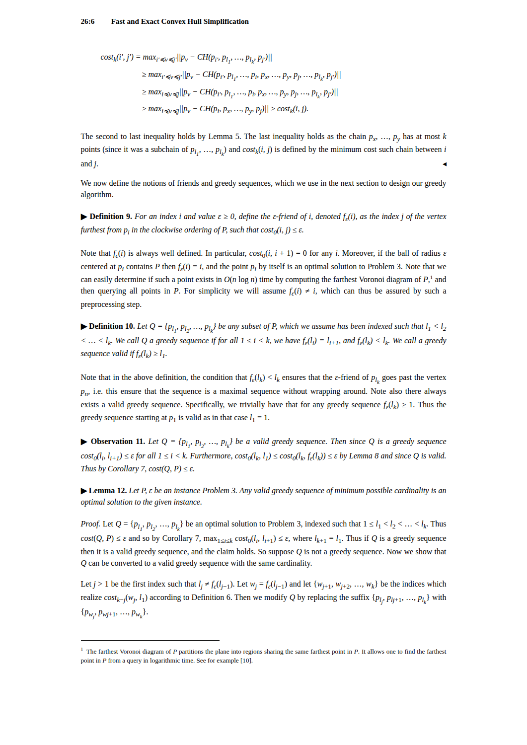26:6 Fast and Exact Convex Hull Simplification
costk(i′, j′) = maxi′≼v≼j′||pv − CH(pi′, pl1, …, plk, pj′)|| ≥ maxi′≼v≼j′||pv − CH(pi′, pl1, …, pi, px, …, py, pj, …, plk, pj′)|| ≥ maxi≼v≼j||pv − CH(pi′, pl1, …, pi, px, …, py, pj, …, plk, pj′)|| ≥ maxi≼v≼j||pv − CH(pi, px, …, py, pj)|| ≥ costk(i, j).
The second to last inequality holds by Lemma 5. The last inequality holds as the chain px, …, py has at most k points (since it was a subchain of pl1, …, plk) and costk(i, j) is defined by the minimum cost such chain between i and j. ◂
We now define the notions of friends and greedy sequences, which we use in the next section to design our greedy algorithm.
▶ Definition 9. For an index i and value ε ≥ 0, define the ε-friend of i, denoted fε(i), as the index j of the vertex furthest from pi in the clockwise ordering of P, such that cost0(i, j) ≤ ε.
Note that fε(i) is always well defined. In particular, cost0(i, i + 1) = 0 for any i. Moreover, if the ball of radius ε centered at pi contains P then fε(i) = i, and the point pi by itself is an optimal solution to Problem 3. Note that we can easily determine if such a point exists in O(n log n) time by computing the farthest Voronoi diagram of P,1 and then querying all points in P. For simplicity we will assume fε(i) ≠ i, which can thus be assured by such a preprocessing step.
▶ Definition 10. Let Q = {pl1, pl2, …, plk} be any subset of P, which we assume has been indexed such that l1 < l2 < … < lk. We call Q a greedy sequence if for all 1 ≤ i < k, we have fε(li) = li+1, and fε(lk) < lk. We call a greedy sequence valid if fε(lk) ≥ l1.
Note that in the above definition, the condition that fε(lk) < lk ensures that the ε-friend of plk goes past the vertex pn, i.e. this ensure that the sequence is a maximal sequence without wrapping around. Note also there always exists a valid greedy sequence. Specifically, we trivially have that for any greedy sequence fε(lk) ≥ 1. Thus the greedy sequence starting at p1 is valid as in that case l1 = 1.
▶ Observation 11. Let Q = {pl1, pl2, …, plk} be a valid greedy sequence. Then since Q is a greedy sequence cost0(li, li+1) ≤ ε for all 1 ≤ i < k. Furthermore, cost0(lk, l1) ≤ cost0(lk, fε(lk)) ≤ ε by Lemma 8 and since Q is valid. Thus by Corollary 7, cost(Q, P) ≤ ε.
▶ Lemma 12. Let P, ε be an instance Problem 3. Any valid greedy sequence of minimum possible cardinality is an optimal solution to the given instance.
Proof. Let Q = {pl1, pl2, …, plk} be an optimal solution to Problem 3, indexed such that 1 ≤ l1 < l2 < … < lk. Thus cost(Q, P) ≤ ε and so by Corollary 7, max1≤i≤k cost0(li, li+1) ≤ ε, where lk+1 = l1. Thus if Q is a greedy sequence then it is a valid greedy sequence, and the claim holds. So suppose Q is not a greedy sequence. Now we show that Q can be converted to a valid greedy sequence with the same cardinality.
Let j > 1 be the first index such that lj ≠ fε(lj−1). Let wj = fε(lj−1) and let {wj+1, wj+2, …, wk} be the indices which realize costk−j(wj, l1) according to Definition 6. Then we modify Q by replacing the suffix {plj, plj+1, …, plk} with {pwj, pwj+1, …, pwk}.
1 The farthest Voronoi diagram of P partitions the plane into regions sharing the same farthest point in P. It allows one to find the farthest point in P from a query in logarithmic time. See for example [10].